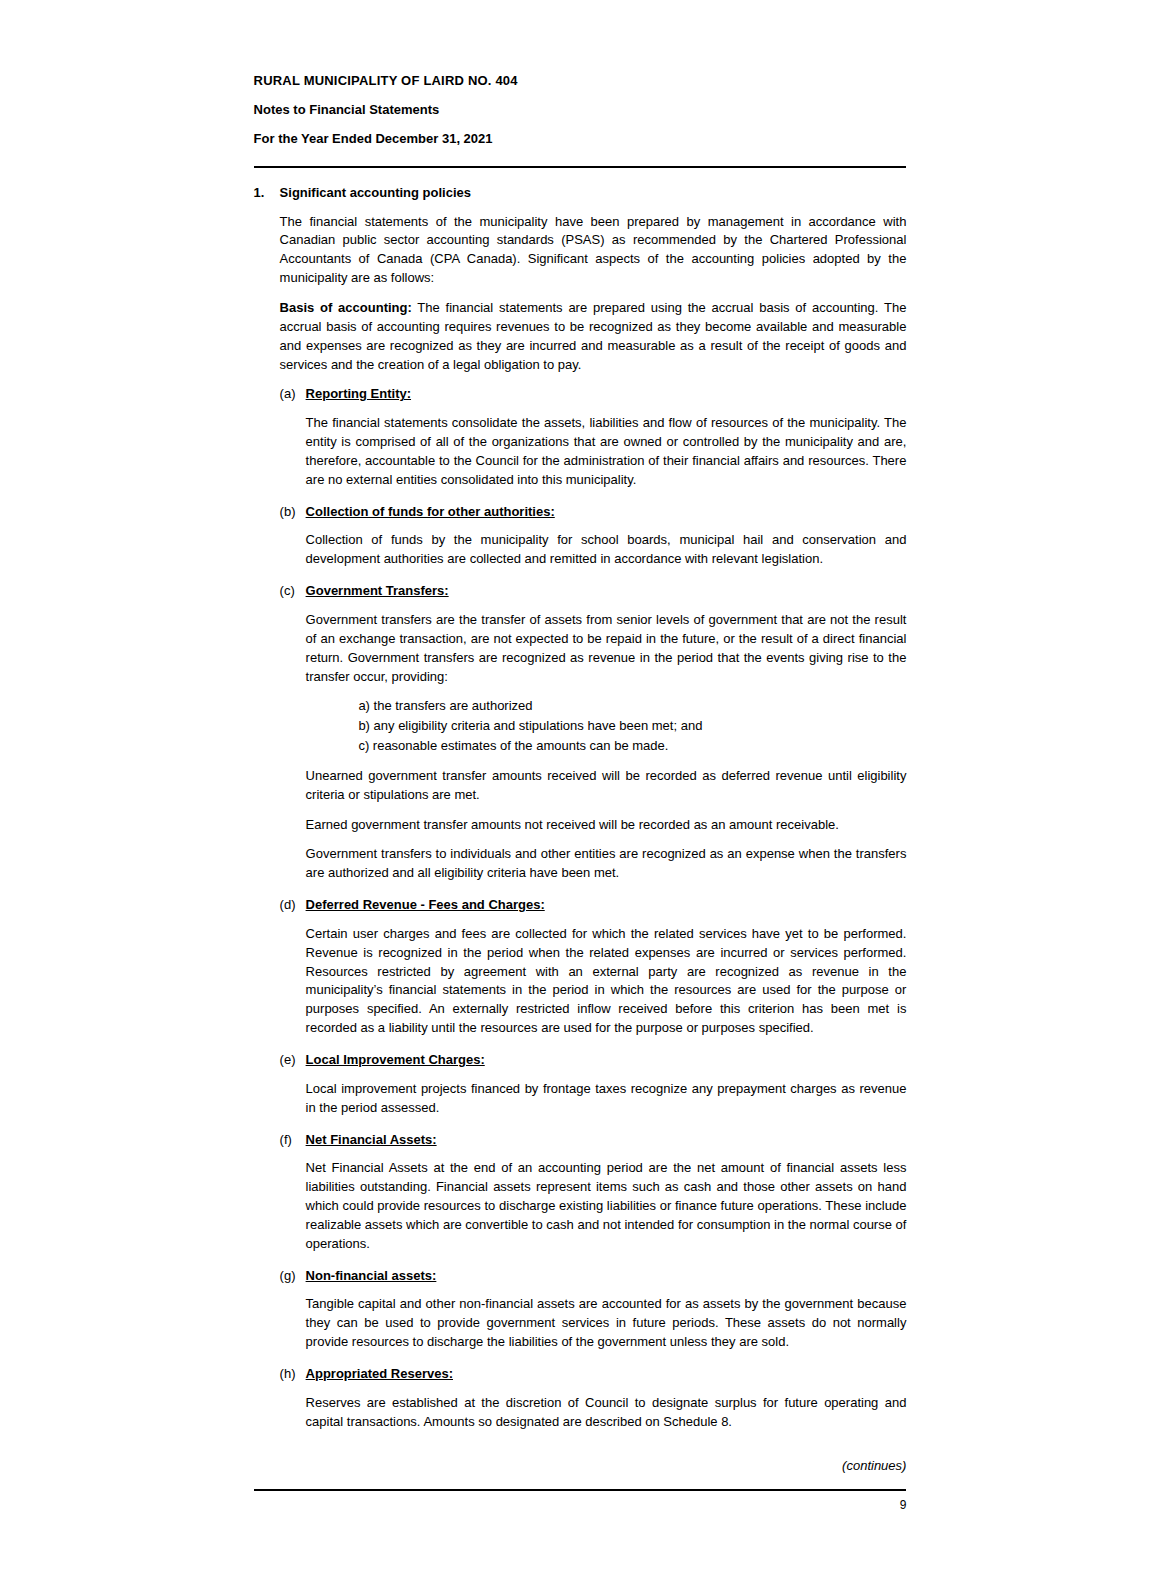RURAL MUNICIPALITY OF LAIRD NO. 404
Notes to Financial Statements
For the Year Ended December 31, 2021
1.
Significant accounting policies
The financial statements of the municipality have been prepared by management in accordance with Canadian public sector accounting standards (PSAS) as recommended by the Chartered Professional Accountants of Canada (CPA Canada). Significant aspects of the accounting policies adopted by the municipality are as follows:
Basis of accounting: The financial statements are prepared using the accrual basis of accounting. The accrual basis of accounting requires revenues to be recognized as they become available and measurable and expenses are recognized as they are incurred and measurable as a result of the receipt of goods and services and the creation of a legal obligation to pay.
(a)
Reporting Entity:
The financial statements consolidate the assets, liabilities and flow of resources of the municipality. The entity is comprised of all of the organizations that are owned or controlled by the municipality and are, therefore, accountable to the Council for the administration of their financial affairs and resources. There are no external entities consolidated into this municipality.
(b)
Collection of funds for other authorities:
Collection of funds by the municipality for school boards, municipal hail and conservation and development authorities are collected and remitted in accordance with relevant legislation.
(c)
Government Transfers:
Government transfers are the transfer of assets from senior levels of government that are not the result of an exchange transaction, are not expected to be repaid in the future, or the result of a direct financial return. Government transfers are recognized as revenue in the period that the events giving rise to the transfer occur, providing:
a) the transfers are authorized
b) any eligibility criteria and stipulations have been met; and
c) reasonable estimates of the amounts can be made.
Unearned government transfer amounts received will be recorded as deferred revenue until eligibility criteria or stipulations are met.
Earned government transfer amounts not received will be recorded as an amount receivable.
Government transfers to individuals and other entities are recognized as an expense when the transfers are authorized and all eligibility criteria have been met.
(d)
Deferred Revenue - Fees and Charges:
Certain user charges and fees are collected for which the related services have yet to be performed. Revenue is recognized in the period when the related expenses are incurred or services performed. Resources restricted by agreement with an external party are recognized as revenue in the municipality’s financial statements in the period in which the resources are used for the purpose or purposes specified. An externally restricted inflow received before this criterion has been met is recorded as a liability until the resources are used for the purpose or purposes specified.
(e)
Local Improvement Charges:
Local improvement projects financed by frontage taxes recognize any prepayment charges as revenue in the period assessed.
(f)
Net Financial Assets:
Net Financial Assets at the end of an accounting period are the net amount of financial assets less liabilities outstanding. Financial assets represent items such as cash and those other assets on hand which could provide resources to discharge existing liabilities or finance future operations. These include realizable assets which are convertible to cash and not intended for consumption in the normal course of operations.
(g)
Non-financial assets:
Tangible capital and other non-financial assets are accounted for as assets by the government because they can be used to provide government services in future periods. These assets do not normally provide resources to discharge the liabilities of the government unless they are sold.
(h)
Appropriated Reserves:
Reserves are established at the discretion of Council to designate surplus for future operating and capital transactions. Amounts so designated are described on Schedule 8.
(continues)
9